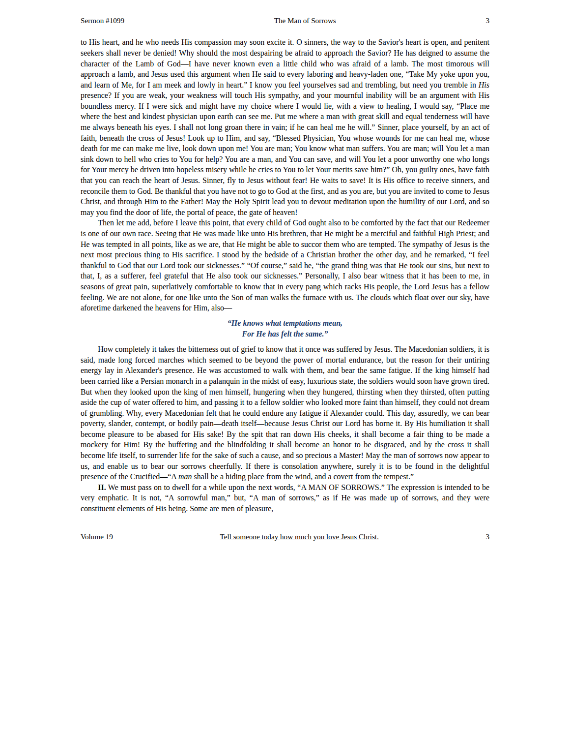Sermon #1099 The Man of Sorrows 3
to His heart, and he who needs His compassion may soon excite it. O sinners, the way to the Savior's heart is open, and penitent seekers shall never be denied! Why should the most despairing be afraid to approach the Savior? He has deigned to assume the character of the Lamb of God—I have never known even a little child who was afraid of a lamb. The most timorous will approach a lamb, and Jesus used this argument when He said to every laboring and heavy-laden one, “Take My yoke upon you, and learn of Me, for I am meek and lowly in heart.” I know you feel yourselves sad and trembling, but need you tremble in His presence? If you are weak, your weakness will touch His sympathy, and your mournful inability will be an argument with His boundless mercy. If I were sick and might have my choice where I would lie, with a view to healing, I would say, “Place me where the best and kindest physician upon earth can see me. Put me where a man with great skill and equal tenderness will have me always beneath his eyes. I shall not long groan there in vain; if he can heal me he will.” Sinner, place yourself, by an act of faith, beneath the cross of Jesus! Look up to Him, and say, “Blessed Physician, You whose wounds for me can heal me, whose death for me can make me live, look down upon me! You are man; You know what man suffers. You are man; will You let a man sink down to hell who cries to You for help? You are a man, and You can save, and will You let a poor unworthy one who longs for Your mercy be driven into hopeless misery while he cries to You to let Your merits save him?” Oh, you guilty ones, have faith that you can reach the heart of Jesus. Sinner, fly to Jesus without fear! He waits to save! It is His office to receive sinners, and reconcile them to God. Be thankful that you have not to go to God at the first, and as you are, but you are invited to come to Jesus Christ, and through Him to the Father! May the Holy Spirit lead you to devout meditation upon the humility of our Lord, and so may you find the door of life, the portal of peace, the gate of heaven!
Then let me add, before I leave this point, that every child of God ought also to be comforted by the fact that our Redeemer is one of our own race. Seeing that He was made like unto His brethren, that He might be a merciful and faithful High Priest; and He was tempted in all points, like as we are, that He might be able to succor them who are tempted. The sympathy of Jesus is the next most precious thing to His sacrifice. I stood by the bedside of a Christian brother the other day, and he remarked, “I feel thankful to God that our Lord took our sicknesses.” “Of course,” said he, “the grand thing was that He took our sins, but next to that, I, as a sufferer, feel grateful that He also took our sicknesses.” Personally, I also bear witness that it has been to me, in seasons of great pain, superlatively comfortable to know that in every pang which racks His people, the Lord Jesus has a fellow feeling. We are not alone, for one like unto the Son of man walks the furnace with us. The clouds which float over our sky, have aforetime darkened the heavens for Him, also—
“He knows what temptations mean,
For He has felt the same.”
How completely it takes the bitterness out of grief to know that it once was suffered by Jesus. The Macedonian soldiers, it is said, made long forced marches which seemed to be beyond the power of mortal endurance, but the reason for their untiring energy lay in Alexander's presence. He was accustomed to walk with them, and bear the same fatigue. If the king himself had been carried like a Persian monarch in a palanquin in the midst of easy, luxurious state, the soldiers would soon have grown tired. But when they looked upon the king of men himself, hungering when they hungered, thirsting when they thirsted, often putting aside the cup of water offered to him, and passing it to a fellow soldier who looked more faint than himself, they could not dream of grumbling. Why, every Macedonian felt that he could endure any fatigue if Alexander could. This day, assuredly, we can bear poverty, slander, contempt, or bodily pain—death itself—because Jesus Christ our Lord has borne it. By His humiliation it shall become pleasure to be abased for His sake! By the spit that ran down His cheeks, it shall become a fair thing to be made a mockery for Him! By the buffeting and the blindfolding it shall become an honor to be disgraced, and by the cross it shall become life itself, to surrender life for the sake of such a cause, and so precious a Master! May the man of sorrows now appear to us, and enable us to bear our sorrows cheerfully. If there is consolation anywhere, surely it is to be found in the delightful presence of the Crucified—“A man shall be a hiding place from the wind, and a covert from the tempest.”
II. We must pass on to dwell for a while upon the next words, “A MAN OF SORROWS.” The expression is intended to be very emphatic. It is not, “A sorrowful man,” but, “A man of sorrows,” as if He was made up of sorrows, and they were constituent elements of His being. Some are men of pleasure,
Volume 19 Tell someone today how much you love Jesus Christ. 3